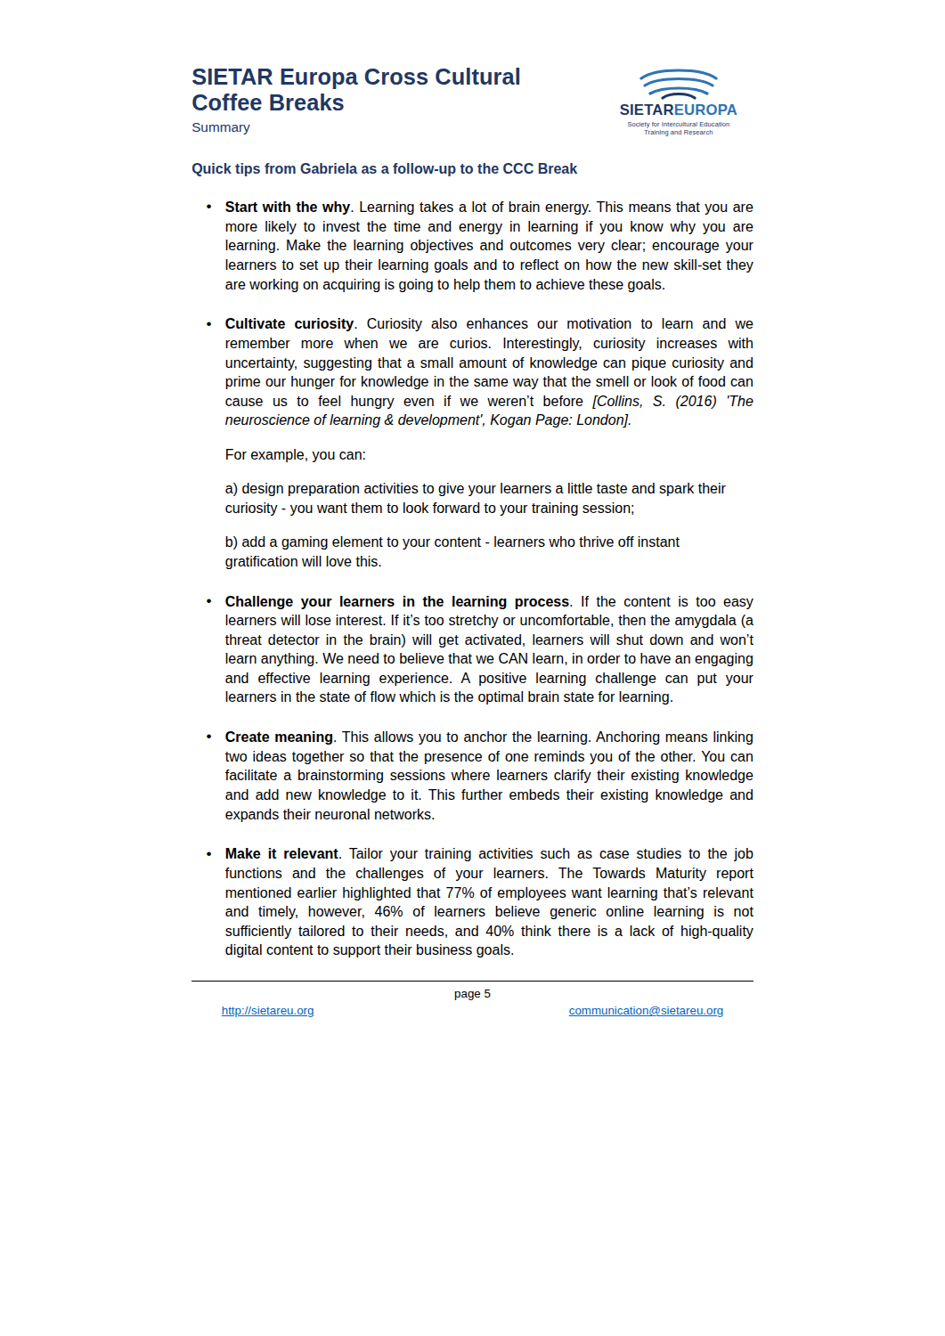SIETAR Europa Cross Cultural Coffee Breaks
Summary
SIETAR EUROPA
Society for Intercultural Education
Training and Research
Quick tips from Gabriela as a follow-up to the CCC Break
Start with the why. Learning takes a lot of brain energy. This means that you are more likely to invest the time and energy in learning if you know why you are learning. Make the learning objectives and outcomes very clear; encourage your learners to set up their learning goals and to reflect on how the new skill-set they are working on acquiring is going to help them to achieve these goals.
Cultivate curiosity. Curiosity also enhances our motivation to learn and we remember more when we are curios. Interestingly, curiosity increases with uncertainty, suggesting that a small amount of knowledge can pique curiosity and prime our hunger for knowledge in the same way that the smell or look of food can cause us to feel hungry even if we weren’t before [Collins, S. (2016) 'The neuroscience of learning & development', Kogan Page: London].
For example, you can:
a) design preparation activities to give your learners a little taste and spark their curiosity - you want them to look forward to your training session;
b) add a gaming element to your content - learners who thrive off instant gratification will love this.
Challenge your learners in the learning process. If the content is too easy learners will lose interest. If it’s too stretchy or uncomfortable, then the amygdala (a threat detector in the brain) will get activated, learners will shut down and won’t learn anything. We need to believe that we CAN learn, in order to have an engaging and effective learning experience. A positive learning challenge can put your learners in the state of flow which is the optimal brain state for learning.
Create meaning. This allows you to anchor the learning. Anchoring means linking two ideas together so that the presence of one reminds you of the other. You can facilitate a brainstorming sessions where learners clarify their existing knowledge and add new knowledge to it. This further embeds their existing knowledge and expands their neuronal networks.
Make it relevant. Tailor your training activities such as case studies to the job functions and the challenges of your learners. The Towards Maturity report mentioned earlier highlighted that 77% of employees want learning that’s relevant and timely, however, 46% of learners believe generic online learning is not sufficiently tailored to their needs, and 40% think there is a lack of high-quality digital content to support their business goals.
page 5
http://sietareu.org communication@sietareu.org